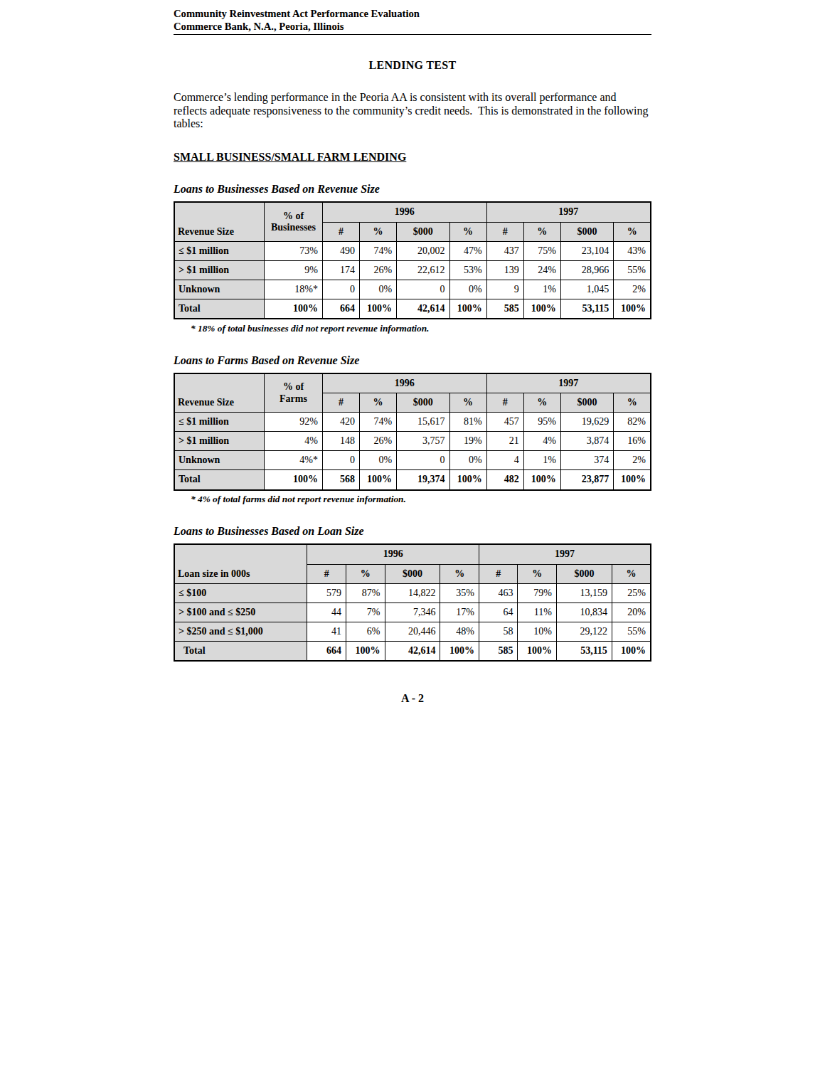Community Reinvestment Act Performance Evaluation Commerce Bank, N.A., Peoria, Illinois
LENDING TEST
Commerce’s lending performance in the Peoria AA is consistent with its overall performance and reflects adequate responsiveness to the community’s credit needs. This is demonstrated in the following tables:
SMALL BUSINESS/SMALL FARM LENDING
Loans to Businesses Based on Revenue Size
| Revenue Size | % of Businesses | 1996 | 1997 |
| --- | --- | --- | --- |
| # | % | $000 | % | # | % | $000 | % |
| ≤ $1 million | 73% | 490 | 74% | 20,002 | 47% | 437 | 75% | 23,104 | 43% |
| > $1 million | 9% | 174 | 26% | 22,612 | 53% | 139 | 24% | 28,966 | 55% |
| Unknown | 18%* | 0 | 0% | 0 | 0% | 9 | 1% | 1,045 | 2% |
| Total | 100% | 664 | 100% | 42,614 | 100% | 585 | 100% | 53,115 | 100% |
* 18% of total businesses did not report revenue information.
Loans to Farms Based on Revenue Size
| Revenue Size | % of Farms | 1996 | 1997 |
| --- | --- | --- | --- |
| # | % | $000 | % | # | % | $000 | % |
| ≤ $1 million | 92% | 420 | 74% | 15,617 | 81% | 457 | 95% | 19,629 | 82% |
| > $1 million | 4% | 148 | 26% | 3,757 | 19% | 21 | 4% | 3,874 | 16% |
| Unknown | 4%* | 0 | 0% | 0 | 0% | 4 | 1% | 374 | 2% |
| Total | 100% | 568 | 100% | 19,374 | 100% | 482 | 100% | 23,877 | 100% |
* 4% of total farms did not report revenue information.
Loans to Businesses Based on Loan Size
| Loan size in 000s | 1996 | 1997 |
| --- | --- | --- |
| # | % | $000 | % | # | % | $000 | % |
| ≤ $100 | 579 | 87% | 14,822 | 35% | 463 | 79% | 13,159 | 25% |
| > $100 and ≤ $250 | 44 | 7% | 7,346 | 17% | 64 | 11% | 10,834 | 20% |
| > $250 and ≤ $1,000 | 41 | 6% | 20,446 | 48% | 58 | 10% | 29,122 | 55% |
| Total | 664 | 100% | 42,614 | 100% | 585 | 100% | 53,115 | 100% |
A - 2